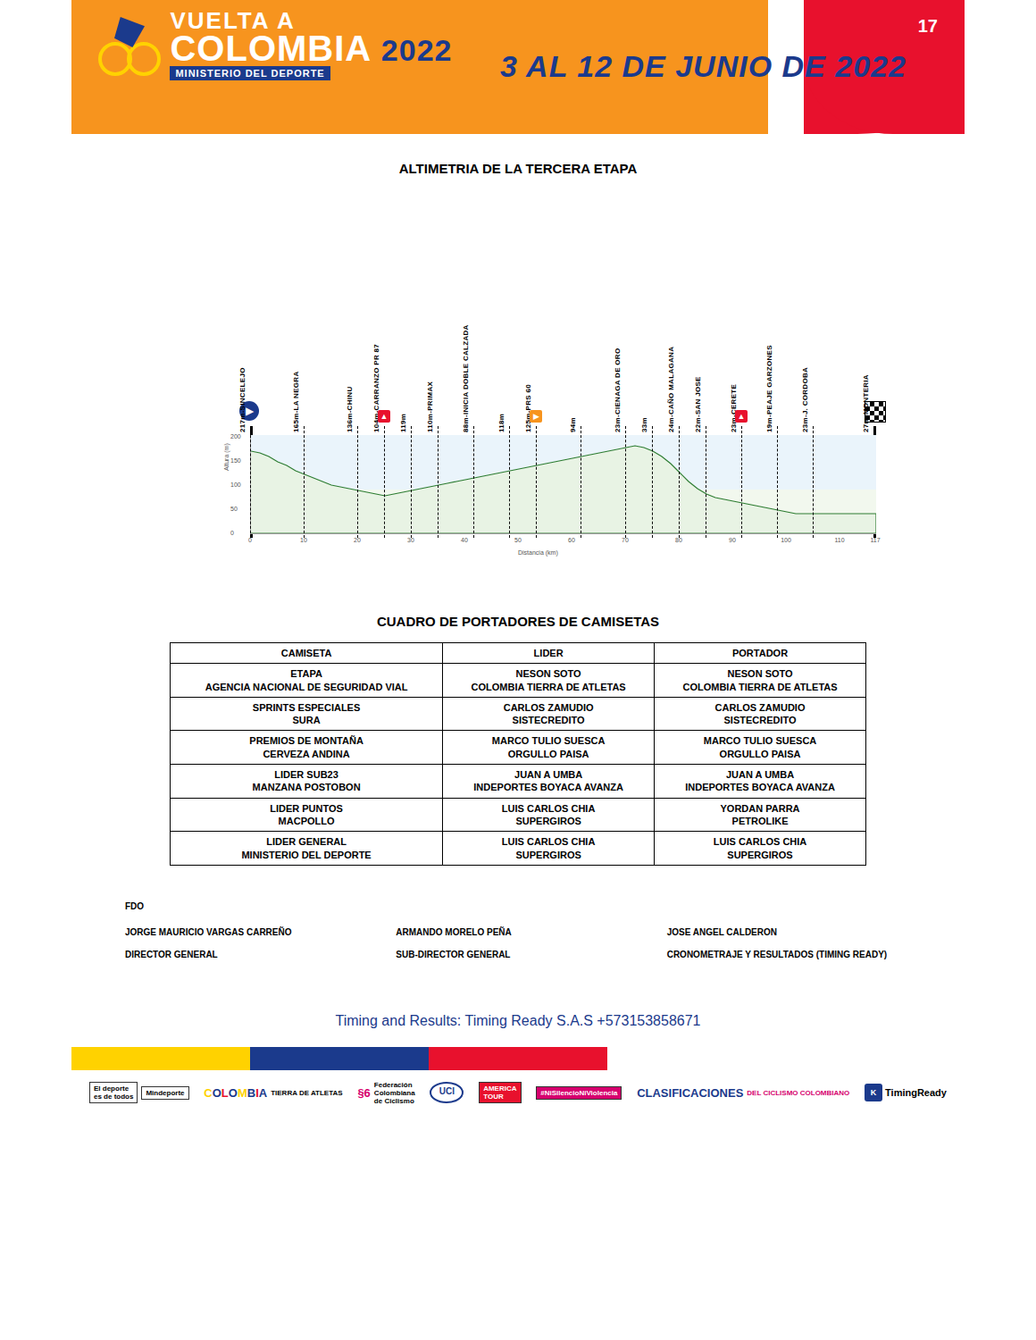17
VUELTA A
COLOMBIA 2022
MINISTERIO DEL DEPORTE
3 AL 12 DE JUNIO DE 2022
ALTIMETRIA DE LA TERCERA ETAPA
▶
Altura (m)
200
150
100
50
0
0 10 20 30 40 50 60 70 80 90 100 110 117
Distancia (km)
217m-SINCELEJO
165m-LA NEGRA
136m-CHINU
104m-CARRANZO PR 87
119m
110m-PRIMAX
88m-INICIA DOBLE CALZADA
118m
125m-PRS 60
94m
23m-CIENAGA DE ORO
33m
24m-CAÑO MALAGANA
22m-SAN JOSE
23m-CERETE
19m-PEAJE GARZONES
23m-J. CORDOBA
27m-MONTERIA
▲
▶
▲
CUADRO DE PORTADORES DE CAMISETAS
| CAMISETA | LIDER | PORTADOR |
| --- | --- | --- |
| ETAPA AGENCIA NACIONAL DE SEGURIDAD VIAL | NESON SOTO COLOMBIA TIERRA DE ATLETAS | NESON SOTO COLOMBIA TIERRA DE ATLETAS |
| SPRINTS ESPECIALES SURA | CARLOS ZAMUDIO SISTECREDITO | CARLOS ZAMUDIO SISTECREDITO |
| PREMIOS DE MONTAÑA CERVEZA ANDINA | MARCO TULIO SUESCA ORGULLO PAISA | MARCO TULIO SUESCA ORGULLO PAISA |
| LIDER SUB23 MANZANA POSTOBON | JUAN A UMBA INDEPORTES BOYACA AVANZA | JUAN A UMBA INDEPORTES BOYACA AVANZA |
| LIDER PUNTOS MACPOLLO | LUIS CARLOS CHIA SUPERGIROS | YORDAN PARRA PETROLIKE |
| LIDER GENERAL MINISTERIO DEL DEPORTE | LUIS CARLOS CHIA SUPERGIROS | LUIS CARLOS CHIA SUPERGIROS |
FDO
JORGE MAURICIO VARGAS CARREÑO
ARMANDO MORELO PEÑA
JOSE ANGEL CALDERON
DIRECTOR GENERAL
SUB-DIRECTOR GENERAL
CRONOMETRAJE Y RESULTADOS (TIMING READY)
Timing and Results: Timing Ready S.A.S +573153858671
El deporte
es de todos
Mindeporte
COLOMBIA TIERRA DE ATLETAS
§6 Federación
Colombiana
de Ciclismo
UCI
AMERICA
TOUR
#NiSilencioNiViolencia
CLASIFICACIONES DEL CICLISMO COLOMBIANO
K
Timing Ready